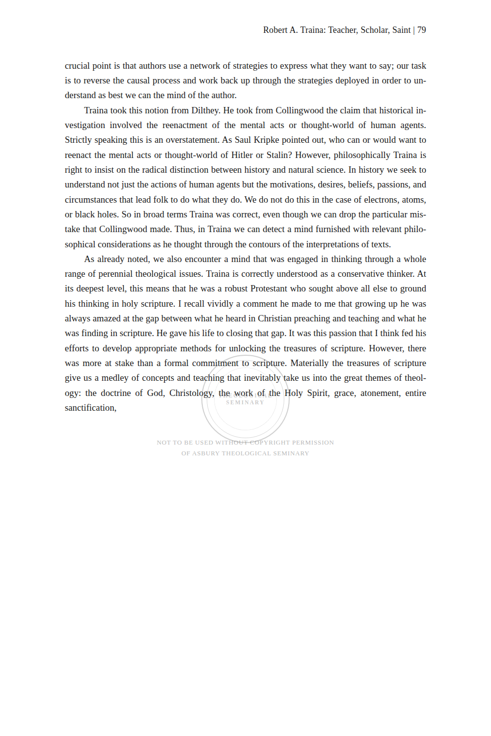Robert A. Traina: Teacher, Scholar, Saint | 79
crucial point is that authors use a network of strategies to express what they want to say; our task is to reverse the causal process and work back up through the strategies deployed in order to understand as best we can the mind of the author.
Traina took this notion from Dilthey. He took from Collingwood the claim that historical investigation involved the reenactment of the mental acts or thought-world of human agents. Strictly speaking this is an overstatement. As Saul Kripke pointed out, who can or would want to reenact the mental acts or thought-world of Hitler or Stalin? However, philosophically Traina is right to insist on the radical distinction between history and natural science. In history we seek to understand not just the actions of human agents but the motivations, desires, beliefs, passions, and circumstances that lead folk to do what they do. We do not do this in the case of electrons, atoms, or black holes. So in broad terms Traina was correct, even though we can drop the particular mistake that Collingwood made. Thus, in Traina we can detect a mind furnished with relevant philosophical considerations as he thought through the contours of the interpretations of texts.
As already noted, we also encounter a mind that was engaged in thinking through a whole range of perennial theological issues. Traina is correctly understood as a conservative thinker. At its deepest level, this means that he was a robust Protestant who sought above all else to ground his thinking in holy scripture. I recall vividly a comment he made to me that growing up he was always amazed at the gap between what he heard in Christian preaching and teaching and what he was finding in scripture. He gave his life to closing that gap. It was this passion that I think fed his efforts to develop appropriate methods for unlocking the treasures of scripture. However, there was more at stake than a formal commitment to scripture. Materially the treasures of scripture give us a medley of concepts and teaching that inevitably take us into the great themes of theology: the doctrine of God, Christology, the work of the Holy Spirit, grace, atonement, entire sanctification,
Theological
Seminary
Not to be used without copyright permission
of Asbury Theological Seminary